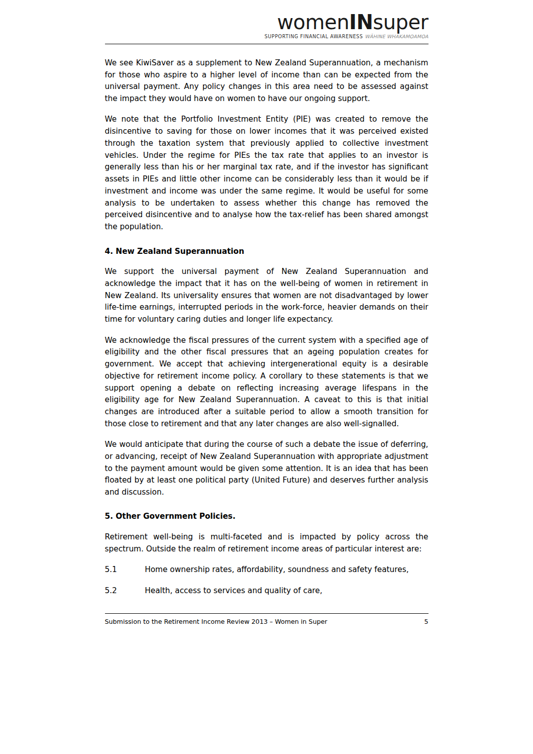women IN super
SUPPORTING FINANCIAL AWARENESS WĀHINE WHAKAMOAMOA
We see KiwiSaver as a supplement to New Zealand Superannuation, a mechanism for those who aspire to a higher level of income than can be expected from the universal payment. Any policy changes in this area need to be assessed against the impact they would have on women to have our ongoing support.
We note that the Portfolio Investment Entity (PIE) was created to remove the disincentive to saving for those on lower incomes that it was perceived existed through the taxation system that previously applied to collective investment vehicles. Under the regime for PIEs the tax rate that applies to an investor is generally less than his or her marginal tax rate, and if the investor has significant assets in PIEs and little other income can be considerably less than it would be if investment and income was under the same regime. It would be useful for some analysis to be undertaken to assess whether this change has removed the perceived disincentive and to analyse how the tax-relief has been shared amongst the population.
4. New Zealand Superannuation
We support the universal payment of New Zealand Superannuation and acknowledge the impact that it has on the well-being of women in retirement in New Zealand. Its universality ensures that women are not disadvantaged by lower life-time earnings, interrupted periods in the work-force, heavier demands on their time for voluntary caring duties and longer life expectancy.
We acknowledge the fiscal pressures of the current system with a specified age of eligibility and the other fiscal pressures that an ageing population creates for government. We accept that achieving intergenerational equity is a desirable objective for retirement income policy. A corollary to these statements is that we support opening a debate on reflecting increasing average lifespans in the eligibility age for New Zealand Superannuation. A caveat to this is that initial changes are introduced after a suitable period to allow a smooth transition for those close to retirement and that any later changes are also well-signalled.
We would anticipate that during the course of such a debate the issue of deferring, or advancing, receipt of New Zealand Superannuation with appropriate adjustment to the payment amount would be given some attention. It is an idea that has been floated by at least one political party (United Future) and deserves further analysis and discussion.
5. Other Government Policies.
Retirement well-being is multi-faceted and is impacted by policy across the spectrum. Outside the realm of retirement income areas of particular interest are:
5.1
Home ownership rates, affordability, soundness and safety features,
5.2
Health, access to services and quality of care,
Submission to the Retirement Income Review 2013 – Women in Super
5